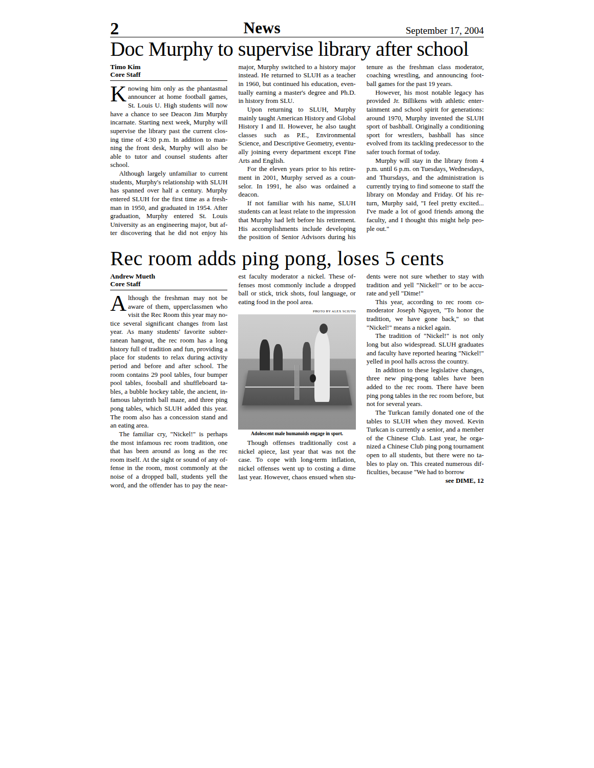2
News
September 17, 2004
Doc Murphy to supervise library after school
Timo Kim
Core Staff
Knowing him only as the phantasmal announcer at home football games, St. Louis U. High students will now have a chance to see Deacon Jim Murphy incarnate. Starting next week, Murphy will supervise the library past the current closing time of 4:30 p.m. In addition to manning the front desk, Murphy will also be able to tutor and counsel students after school.
Although largely unfamiliar to current students, Murphy's relationship with SLUH has spanned over half a century. Murphy entered SLUH for the first time as a freshman in 1950, and graduated in 1954. After graduation, Murphy entered St. Louis University as an engineering major, but after discovering that he did not enjoy his major, Murphy switched to a history major instead. He returned to SLUH as a teacher in 1960, but continued his education, eventually earning a master's degree and Ph.D. in history from SLU.
Upon returning to SLUH, Murphy mainly taught American History and Global History I and II. However, he also taught classes such as P.E., Environmental Science, and Descriptive Geometry, eventually joining every department except Fine Arts and English.
For the eleven years prior to his retirement in 2001, Murphy served as a counselor. In 1991, he also was ordained a deacon.
If not familiar with his name, SLUH students can at least relate to the impression that Murphy had left before his retirement. His accomplishments include developing the position of Senior Advisors during his tenure as the freshman class moderator, coaching wrestling, and announcing football games for the past 19 years.
However, his most notable legacy has provided Jr. Billikens with athletic entertainment and school spirit for generations: around 1970, Murphy invented the SLUH sport of bashball. Originally a conditioning sport for wrestlers, bashball has since evolved from its tackling predecessor to the safer touch format of today.
Murphy will stay in the library from 4 p.m. until 6 p.m. on Tuesdays, Wednesdays, and Thursdays, and the administration is currently trying to find someone to staff the library on Monday and Friday. Of his return, Murphy said, "I feel pretty excited... I've made a lot of good friends among the faculty, and I thought this might help people out."
Rec room adds ping pong, loses 5 cents
Andrew Mueth
Core Staff
Although the freshman may not be aware of them, upperclassmen who visit the Rec Room this year may notice several significant changes from last year. As many students' favorite subterranean hangout, the rec room has a long history full of tradition and fun, providing a place for students to relax during activity period and before and after school. The room contains 29 pool tables, four bumper pool tables, foosball and shuffleboard tables, a bubble hockey table, the ancient, infamous labyrinth ball maze, and three ping pong tables, which SLUH added this year. The room also has a concession stand and an eating area.
The familiar cry, "Nickel!" is perhaps the most infamous rec room tradition, one that has been around as long as the rec room itself. At the sight or sound of any offense in the room, most commonly at the noise of a dropped ball, students yell the word, and the offender has to pay the nearest faculty moderator a nickel. These offenses most commonly include a dropped ball or stick, trick shots, foul language, or eating food in the pool area.
Photo by Alex Sciuto
Adolescent male humanoids engage in sport.
Though offenses traditionally cost a nickel apiece, last year that was not the case. To cope with long-term inflation, nickel offenses went up to costing a dime last year. However, chaos ensued when students were not sure whether to stay with tradition and yell "Nickel!" or to be accurate and yell "Dime!"
This year, according to rec room co-moderator Joseph Nguyen, "To honor the tradition, we have gone back," so that "Nickel!" means a nickel again.
The tradition of "Nickel!" is not only long but also widespread. SLUH graduates and faculty have reported hearing "Nickel!" yelled in pool halls across the country.
In addition to these legislative changes, three new ping-pong tables have been added to the rec room. There have been ping pong tables in the rec room before, but not for several years.
The Turkcan family donated one of the tables to SLUH when they moved. Kevin Turkcan is currently a senior, and a member of the Chinese Club. Last year, he organized a Chinese Club ping pong tournament open to all students, but there were no tables to play on. This created numerous difficulties, because "We had to borrow
see DIME, 12